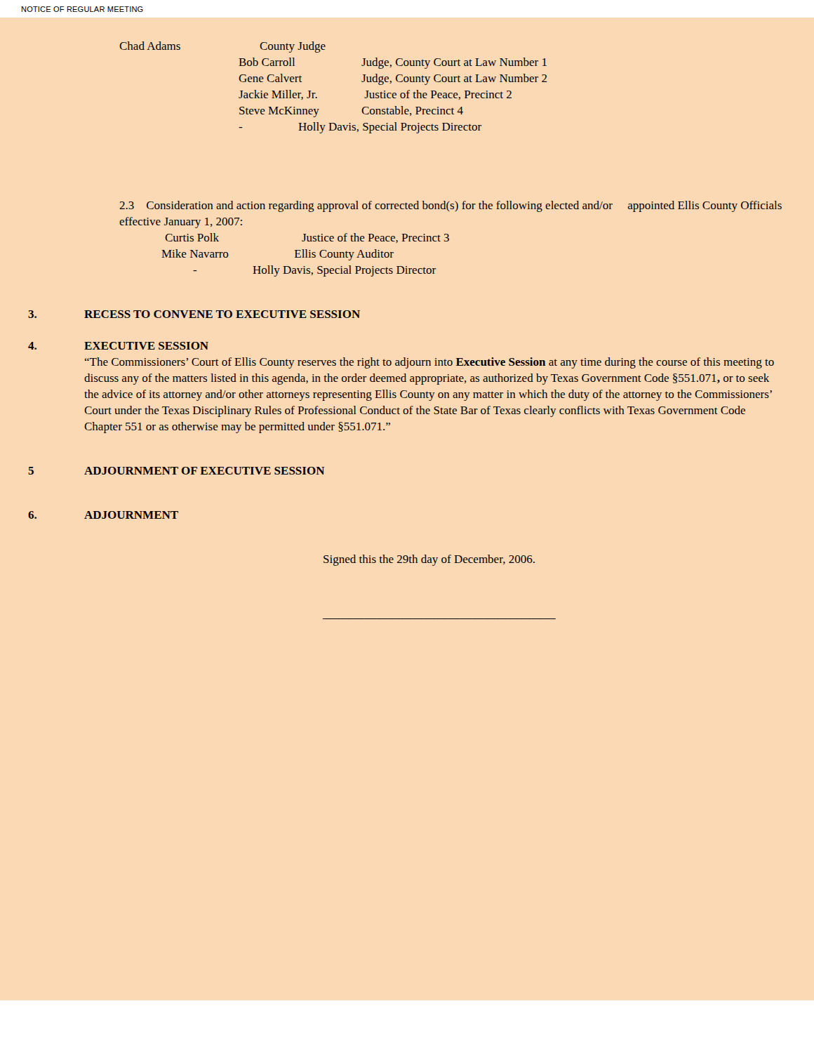NOTICE OF REGULAR MEETING
Chad Adams County Judge
Bob Carroll Judge, County Court at Law Number 1
Gene Calvert Judge, County Court at Law Number 2
Jackie Miller, Jr. Justice of the Peace, Precinct 2
Steve McKinney Constable, Precinct 4
-Holly Davis, Special Projects Director
2.3 Consideration and action regarding approval of corrected bond(s) for the following elected and/or appointed Ellis County Officials effective January 1, 2007:
Curtis Polk Justice of the Peace, Precinct 3
Mike Navarro Ellis County Auditor
-Holly Davis, Special Projects Director
3. RECESS TO CONVENE TO EXECUTIVE SESSION
4. EXECUTIVE SESSION
“The Commissioners’ Court of Ellis County reserves the right to adjourn into Executive Session at any time during the course of this meeting to discuss any of the matters listed in this agenda, in the order deemed appropriate, as authorized by Texas Government Code §551.071, or to seek the advice of its attorney and/or other attorneys representing Ellis County on any matter in which the duty of the attorney to the Commissioners’ Court under the Texas Disciplinary Rules of Professional Conduct of the State Bar of Texas clearly conflicts with Texas Government Code Chapter 551 or as otherwise may be permitted under §551.071.”
5 ADJOURNMENT OF EXECUTIVE SESSION
6. ADJOURNMENT
Signed this the 29th day of December, 2006.
_______________________________________